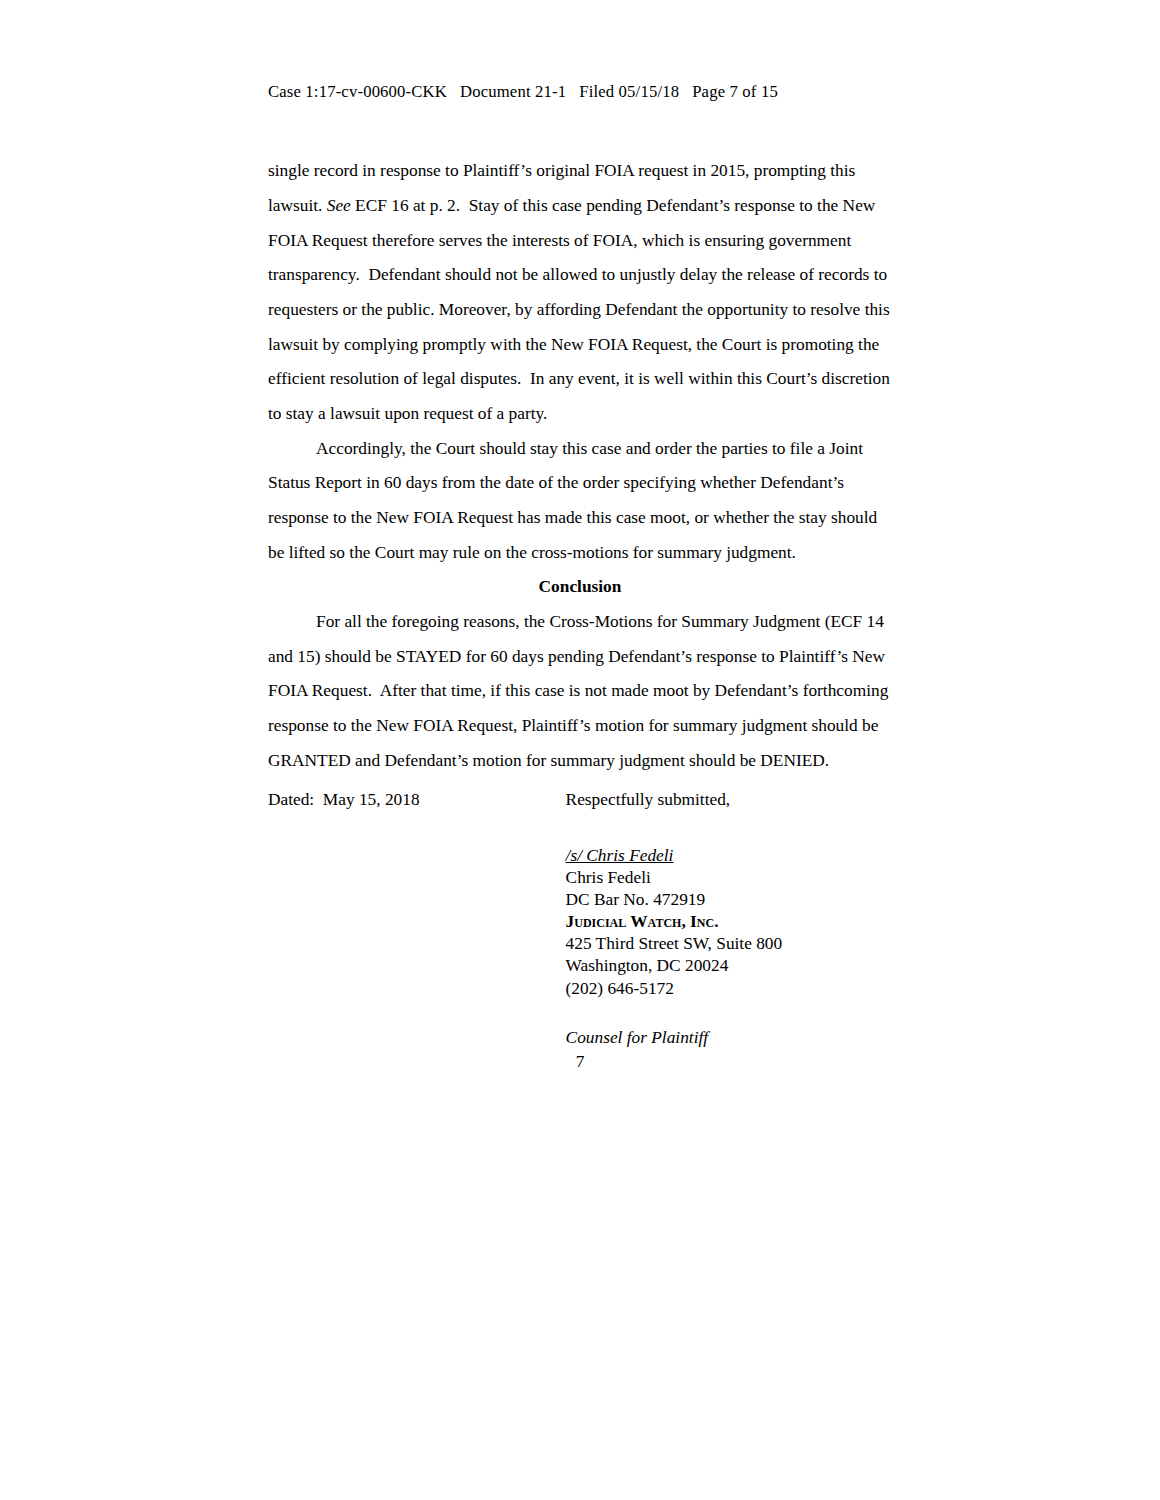Case 1:17-cv-00600-CKK Document 21-1 Filed 05/15/18 Page 7 of 15
single record in response to Plaintiff’s original FOIA request in 2015, prompting this lawsuit. See ECF 16 at p. 2. Stay of this case pending Defendant’s response to the New FOIA Request therefore serves the interests of FOIA, which is ensuring government transparency. Defendant should not be allowed to unjustly delay the release of records to requesters or the public. Moreover, by affording Defendant the opportunity to resolve this lawsuit by complying promptly with the New FOIA Request, the Court is promoting the efficient resolution of legal disputes. In any event, it is well within this Court’s discretion to stay a lawsuit upon request of a party.
Accordingly, the Court should stay this case and order the parties to file a Joint Status Report in 60 days from the date of the order specifying whether Defendant’s response to the New FOIA Request has made this case moot, or whether the stay should be lifted so the Court may rule on the cross-motions for summary judgment.
Conclusion
For all the foregoing reasons, the Cross-Motions for Summary Judgment (ECF 14 and 15) should be STAYED for 60 days pending Defendant’s response to Plaintiff’s New FOIA Request. After that time, if this case is not made moot by Defendant’s forthcoming response to the New FOIA Request, Plaintiff’s motion for summary judgment should be GRANTED and Defendant’s motion for summary judgment should be DENIED.
Dated: May 15, 2018
Respectfully submitted,
/s/ Chris Fedeli
Chris Fedeli
DC Bar No. 472919
Judicial Watch, Inc.
425 Third Street SW, Suite 800
Washington, DC 20024
(202) 646-5172
Counsel for Plaintiff
7